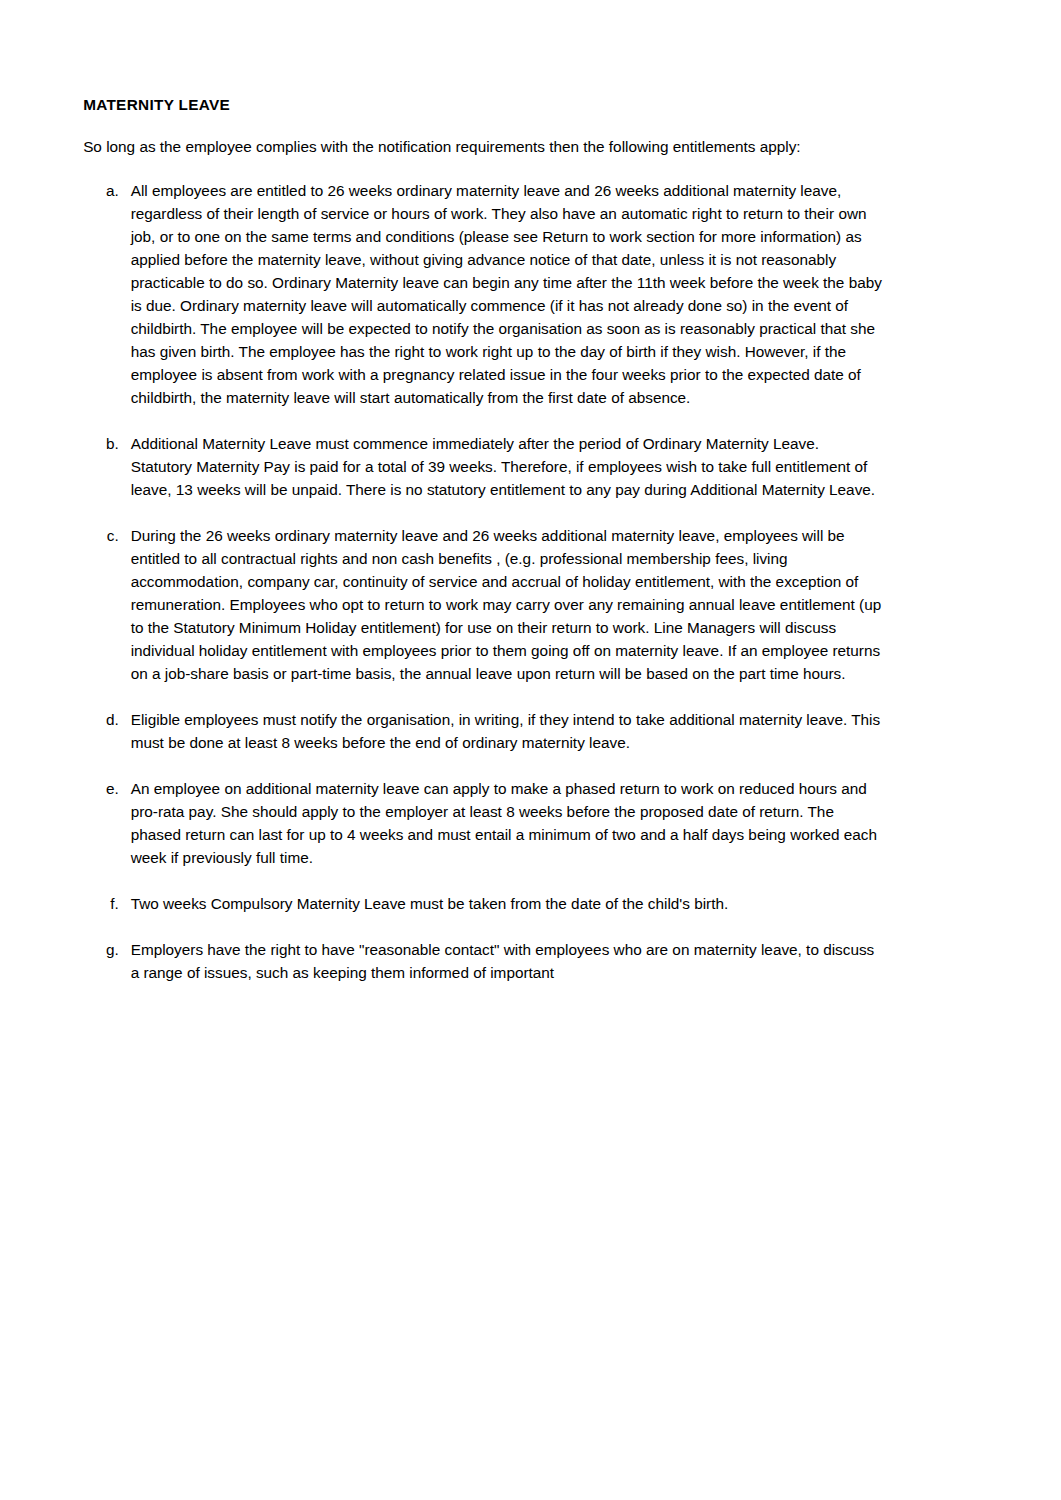MATERNITY LEAVE
So long as the employee complies with the notification requirements then the following entitlements apply:
All employees are entitled to 26 weeks ordinary maternity leave and 26 weeks additional maternity leave, regardless of their length of service or hours of work. They also have an automatic right to return to their own job, or to one on the same terms and conditions (please see Return to work section for more information) as applied before the maternity leave, without giving advance notice of that date, unless it is not reasonably practicable to do so. Ordinary Maternity leave can begin any time after the 11th week before the week the baby is due. Ordinary maternity leave will automatically commence (if it has not already done so) in the event of childbirth. The employee will be expected to notify the organisation as soon as is reasonably practical that she has given birth. The employee has the right to work right up to the day of birth if they wish. However, if the employee is absent from work with a pregnancy related issue in the four weeks prior to the expected date of childbirth, the maternity leave will start automatically from the first date of absence.
Additional Maternity Leave must commence immediately after the period of Ordinary Maternity Leave. Statutory Maternity Pay is paid for a total of 39 weeks. Therefore, if employees wish to take full entitlement of leave, 13 weeks will be unpaid. There is no statutory entitlement to any pay during Additional Maternity Leave.
During the 26 weeks ordinary maternity leave and 26 weeks additional maternity leave, employees will be entitled to all contractual rights and non cash benefits , (e.g. professional membership fees, living accommodation, company car, continuity of service and accrual of holiday entitlement, with the exception of remuneration. Employees who opt to return to work may carry over any remaining annual leave entitlement (up to the Statutory Minimum Holiday entitlement) for use on their return to work. Line Managers will discuss individual holiday entitlement with employees prior to them going off on maternity leave. If an employee returns on a job-share basis or part-time basis, the annual leave upon return will be based on the part time hours.
Eligible employees must notify the organisation, in writing, if they intend to take additional maternity leave. This must be done at least 8 weeks before the end of ordinary maternity leave.
An employee on additional maternity leave can apply to make a phased return to work on reduced hours and pro-rata pay. She should apply to the employer at least 8 weeks before the proposed date of return. The phased return can last for up to 4 weeks and must entail a minimum of two and a half days being worked each week if previously full time.
Two weeks Compulsory Maternity Leave must be taken from the date of the child's birth.
Employers have the right to have "reasonable contact" with employees who are on maternity leave, to discuss a range of issues, such as keeping them informed of important